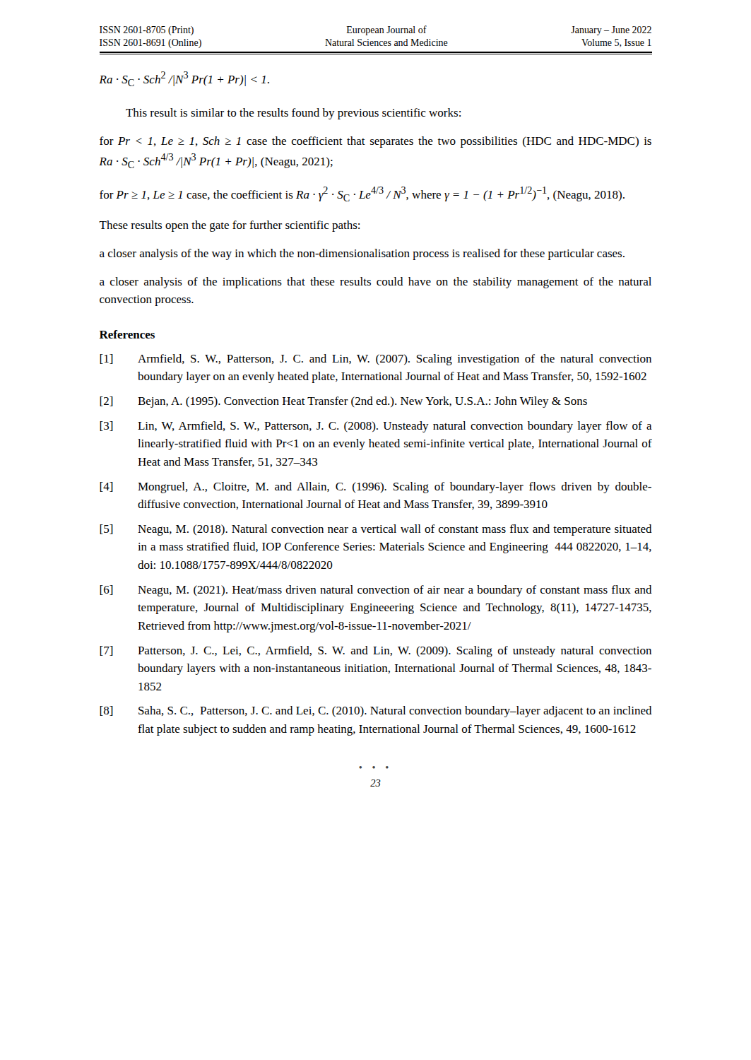ISSN 2601-8705 (Print)
ISSN 2601-8691 (Online)
European Journal of
Natural Sciences and Medicine
January – June 2022
Volume 5, Issue 1
Ra · SC · Sch2 /|N3 Pr(1 + Pr)| < 1.
This result is similar to the results found by previous scientific works:
for Pr < 1, Le ≥ 1, Sch ≥ 1 case the coefficient that separates the two possibilities (HDC and HDC-MDC) is Ra · SC · Sch4/3 /|N3 Pr(1 + Pr)|, (Neagu, 2021);
for Pr ≥ 1, Le ≥ 1 case, the coefficient is Ra · γ2 · SC · Le4/3 / N3, where γ = 1 − (1 + Pr1/2)−1, (Neagu, 2018).
These results open the gate for further scientific paths:
a closer analysis of the way in which the non-dimensionalisation process is realised for these particular cases.
a closer analysis of the implications that these results could have on the stability management of the natural convection process.
References
[1] Armfield, S. W., Patterson, J. C. and Lin, W. (2007). Scaling investigation of the natural convection boundary layer on an evenly heated plate, International Journal of Heat and Mass Transfer, 50, 1592-1602
[2] Bejan, A. (1995). Convection Heat Transfer (2nd ed.). New York, U.S.A.: John Wiley & Sons
[3] Lin, W, Armfield, S. W., Patterson, J. C. (2008). Unsteady natural convection boundary layer flow of a linearly-stratified fluid with Pr<1 on an evenly heated semi-infinite vertical plate, International Journal of Heat and Mass Transfer, 51, 327–343
[4] Mongruel, A., Cloitre, M. and Allain, C. (1996). Scaling of boundary-layer flows driven by double-diffusive convection, International Journal of Heat and Mass Transfer, 39, 3899-3910
[5] Neagu, M. (2018). Natural convection near a vertical wall of constant mass flux and temperature situated in a mass stratified fluid, IOP Conference Series: Materials Science and Engineering 444 0822020, 1–14, doi: 10.1088/1757-899X/444/8/0822020
[6] Neagu, M. (2021). Heat/mass driven natural convection of air near a boundary of constant mass flux and temperature, Journal of Multidisciplinary Engineeering Science and Technology, 8(11), 14727-14735, Retrieved from http://www.jmest.org/vol-8-issue-11-november-2021/
[7] Patterson, J. C., Lei, C., Armfield, S. W. and Lin, W. (2009). Scaling of unsteady natural convection boundary layers with a non-instantaneous initiation, International Journal of Thermal Sciences, 48, 1843-1852
[8] Saha, S. C., Patterson, J. C. and Lei, C. (2010). Natural convection boundary–layer adjacent to an inclined flat plate subject to sudden and ramp heating, International Journal of Thermal Sciences, 49, 1600-1612
• • •
23